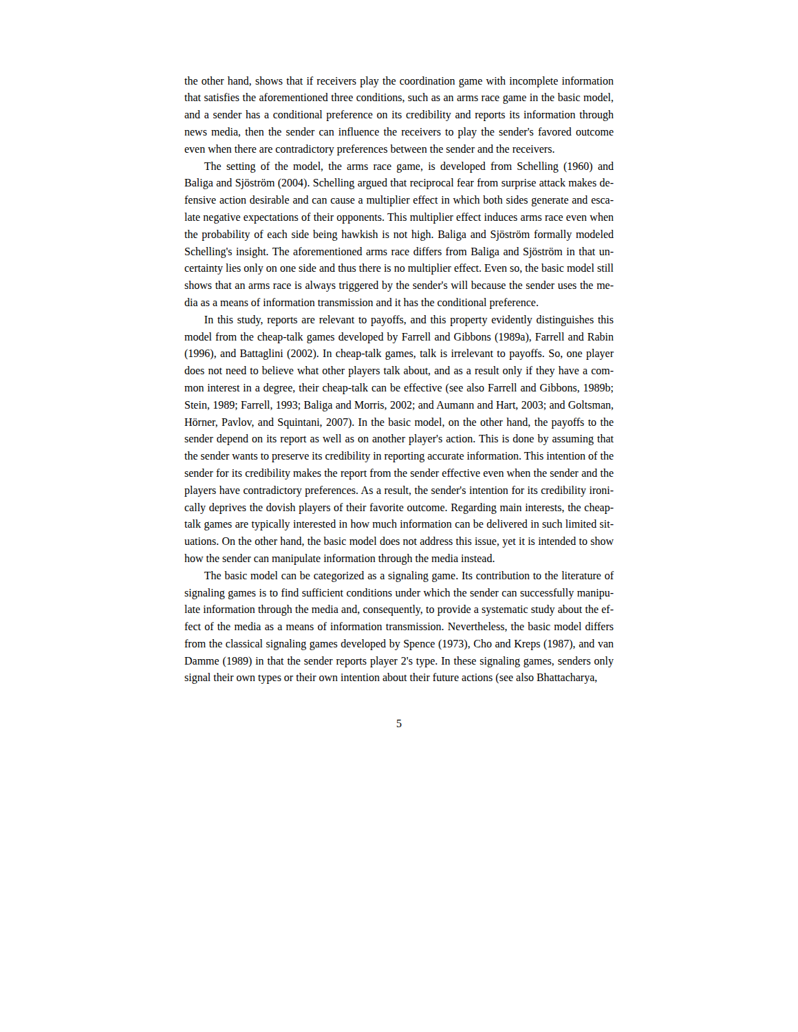the other hand, shows that if receivers play the coordination game with incomplete information that satisfies the aforementioned three conditions, such as an arms race game in the basic model, and a sender has a conditional preference on its credibility and reports its information through news media, then the sender can influence the receivers to play the sender's favored outcome even when there are contradictory preferences between the sender and the receivers.
The setting of the model, the arms race game, is developed from Schelling (1960) and Baliga and Sjöström (2004). Schelling argued that reciprocal fear from surprise attack makes defensive action desirable and can cause a multiplier effect in which both sides generate and escalate negative expectations of their opponents. This multiplier effect induces arms race even when the probability of each side being hawkish is not high. Baliga and Sjöström formally modeled Schelling's insight. The aforementioned arms race differs from Baliga and Sjöström in that uncertainty lies only on one side and thus there is no multiplier effect. Even so, the basic model still shows that an arms race is always triggered by the sender's will because the sender uses the media as a means of information transmission and it has the conditional preference.
In this study, reports are relevant to payoffs, and this property evidently distinguishes this model from the cheap-talk games developed by Farrell and Gibbons (1989a), Farrell and Rabin (1996), and Battaglini (2002). In cheap-talk games, talk is irrelevant to payoffs. So, one player does not need to believe what other players talk about, and as a result only if they have a common interest in a degree, their cheap-talk can be effective (see also Farrell and Gibbons, 1989b; Stein, 1989; Farrell, 1993; Baliga and Morris, 2002; and Aumann and Hart, 2003; and Goltsman, Hörner, Pavlov, and Squintani, 2007). In the basic model, on the other hand, the payoffs to the sender depend on its report as well as on another player's action. This is done by assuming that the sender wants to preserve its credibility in reporting accurate information. This intention of the sender for its credibility makes the report from the sender effective even when the sender and the players have contradictory preferences. As a result, the sender's intention for its credibility ironically deprives the dovish players of their favorite outcome. Regarding main interests, the cheap-talk games are typically interested in how much information can be delivered in such limited situations. On the other hand, the basic model does not address this issue, yet it is intended to show how the sender can manipulate information through the media instead.
The basic model can be categorized as a signaling game. Its contribution to the literature of signaling games is to find sufficient conditions under which the sender can successfully manipulate information through the media and, consequently, to provide a systematic study about the effect of the media as a means of information transmission. Nevertheless, the basic model differs from the classical signaling games developed by Spence (1973), Cho and Kreps (1987), and van Damme (1989) in that the sender reports player 2's type. In these signaling games, senders only signal their own types or their own intention about their future actions (see also Bhattacharya,
5